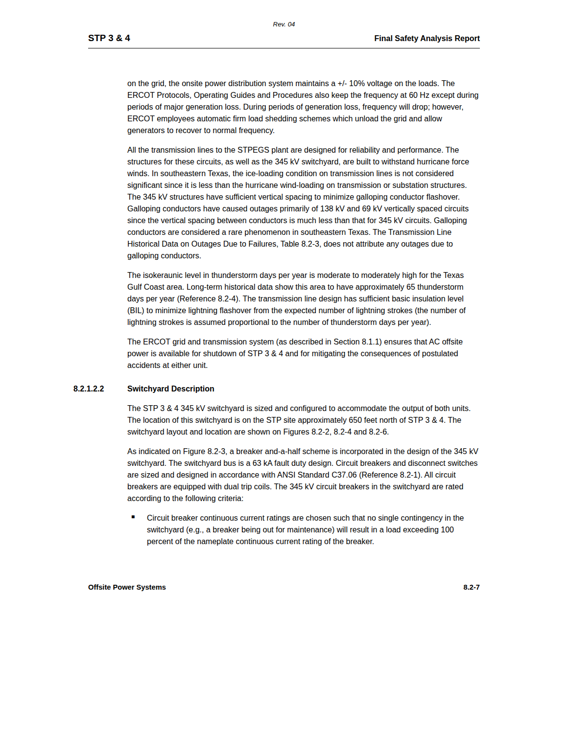Rev. 04
STP 3 & 4
Final Safety Analysis Report
on the grid, the onsite power distribution system maintains a +/- 10% voltage on the loads. The ERCOT Protocols, Operating Guides and Procedures also keep the frequency at 60 Hz except during periods of major generation loss. During periods of generation loss, frequency will drop; however, ERCOT employees automatic firm load shedding schemes which unload the grid and allow generators to recover to normal frequency.
All the transmission lines to the STPEGS plant are designed for reliability and performance. The structures for these circuits, as well as the 345 kV switchyard, are built to withstand hurricane force winds. In southeastern Texas, the ice-loading condition on transmission lines is not considered significant since it is less than the hurricane wind-loading on transmission or substation structures. The 345 kV structures have sufficient vertical spacing to minimize galloping conductor flashover. Galloping conductors have caused outages primarily of 138 kV and 69 kV vertically spaced circuits since the vertical spacing between conductors is much less than that for 345 kV circuits. Galloping conductors are considered a rare phenomenon in southeastern Texas. The Transmission Line Historical Data on Outages Due to Failures, Table 8.2-3, does not attribute any outages due to galloping conductors.
The isokeraunic level in thunderstorm days per year is moderate to moderately high for the Texas Gulf Coast area. Long-term historical data show this area to have approximately 65 thunderstorm days per year (Reference 8.2-4). The transmission line design has sufficient basic insulation level (BIL) to minimize lightning flashover from the expected number of lightning strokes (the number of lightning strokes is assumed proportional to the number of thunderstorm days per year).
The ERCOT grid and transmission system (as described in Section 8.1.1) ensures that AC offsite power is available for shutdown of STP 3 & 4 and for mitigating the consequences of postulated accidents at either unit.
8.2.1.2.2 Switchyard Description
The STP 3 & 4 345 kV switchyard is sized and configured to accommodate the output of both units. The location of this switchyard is on the STP site approximately 650 feet north of STP 3 & 4. The switchyard layout and location are shown on Figures 8.2-2, 8.2-4 and 8.2-6.
As indicated on Figure 8.2-3, a breaker and-a-half scheme is incorporated in the design of the 345 kV switchyard. The switchyard bus is a 63 kA fault duty design. Circuit breakers and disconnect switches are sized and designed in accordance with ANSI Standard C37.06 (Reference 8.2-1). All circuit breakers are equipped with dual trip coils. The 345 kV circuit breakers in the switchyard are rated according to the following criteria:
Circuit breaker continuous current ratings are chosen such that no single contingency in the switchyard (e.g., a breaker being out for maintenance) will result in a load exceeding 100 percent of the nameplate continuous current rating of the breaker.
Offsite Power Systems
8.2-7